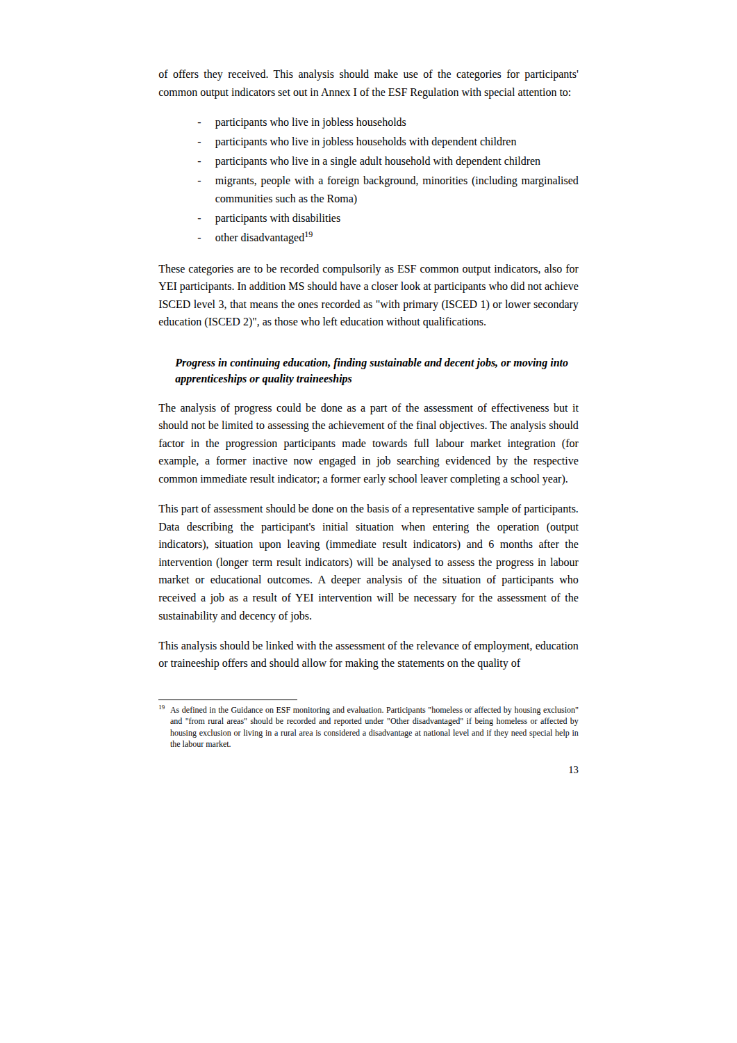of offers they received. This analysis should make use of the categories for participants' common output indicators set out in Annex I of the ESF Regulation with special attention to:
participants who live in jobless households
participants who live in jobless households with dependent children
participants who live in a single adult household with dependent children
migrants, people with a foreign background, minorities (including marginalised communities such as the Roma)
participants with disabilities
other disadvantaged19
These categories are to be recorded compulsorily as ESF common output indicators, also for YEI participants. In addition MS should have a closer look at participants who did not achieve ISCED level 3, that means the ones recorded as "with primary (ISCED 1) or lower secondary education (ISCED 2)", as those who left education without qualifications.
Progress in continuing education, finding sustainable and decent jobs, or moving into apprenticeships or quality traineeships
The analysis of progress could be done as a part of the assessment of effectiveness but it should not be limited to assessing the achievement of the final objectives. The analysis should factor in the progression participants made towards full labour market integration (for example, a former inactive now engaged in job searching evidenced by the respective common immediate result indicator; a former early school leaver completing a school year).
This part of assessment should be done on the basis of a representative sample of participants. Data describing the participant's initial situation when entering the operation (output indicators), situation upon leaving (immediate result indicators) and 6 months after the intervention (longer term result indicators) will be analysed to assess the progress in labour market or educational outcomes. A deeper analysis of the situation of participants who received a job as a result of YEI intervention will be necessary for the assessment of the sustainability and decency of jobs.
This analysis should be linked with the assessment of the relevance of employment, education or traineeship offers and should allow for making the statements on the quality of
19
As defined in the Guidance on ESF monitoring and evaluation. Participants "homeless or affected by housing exclusion" and "from rural areas" should be recorded and reported under "Other disadvantaged" if being homeless or affected by housing exclusion or living in a rural area is considered a disadvantage at national level and if they need special help in the labour market.
13